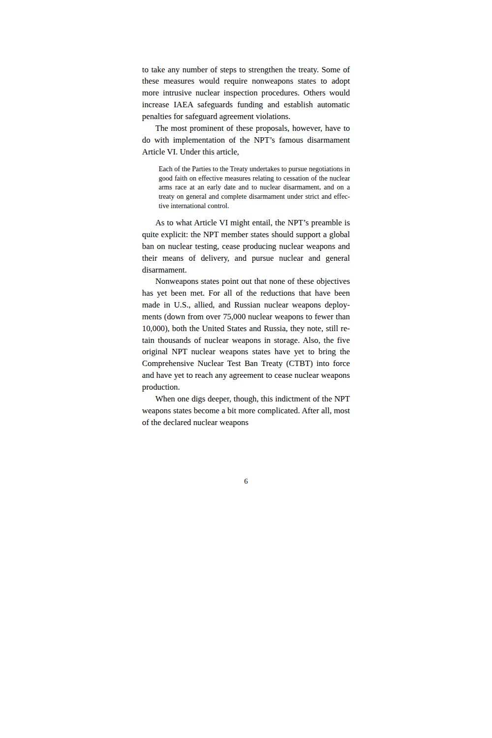to take any number of steps to strengthen the treaty. Some of these measures would require nonweapons states to adopt more intrusive nuclear inspection procedures. Others would increase IAEA safeguards funding and establish automatic penalties for safeguard agreement violations.
The most prominent of these proposals, however, have to do with implementation of the NPT’s famous disarmament Article VI. Under this article,
Each of the Parties to the Treaty undertakes to pursue negotiations in good faith on effective measures relating to cessation of the nuclear arms race at an early date and to nuclear disarmament, and on a treaty on general and complete disarmament under strict and effective international control.
As to what Article VI might entail, the NPT’s preamble is quite explicit: the NPT member states should support a global ban on nuclear testing, cease producing nuclear weapons and their means of delivery, and pursue nuclear and general disarmament.
Nonweapons states point out that none of these objectives has yet been met. For all of the reductions that have been made in U.S., allied, and Russian nuclear weapons deployments (down from over 75,000 nuclear weapons to fewer than 10,000), both the United States and Russia, they note, still retain thousands of nuclear weapons in storage. Also, the five original NPT nuclear weapons states have yet to bring the Comprehensive Nuclear Test Ban Treaty (CTBT) into force and have yet to reach any agreement to cease nuclear weapons production.
When one digs deeper, though, this indictment of the NPT weapons states become a bit more complicated. After all, most of the declared nuclear weapons
6